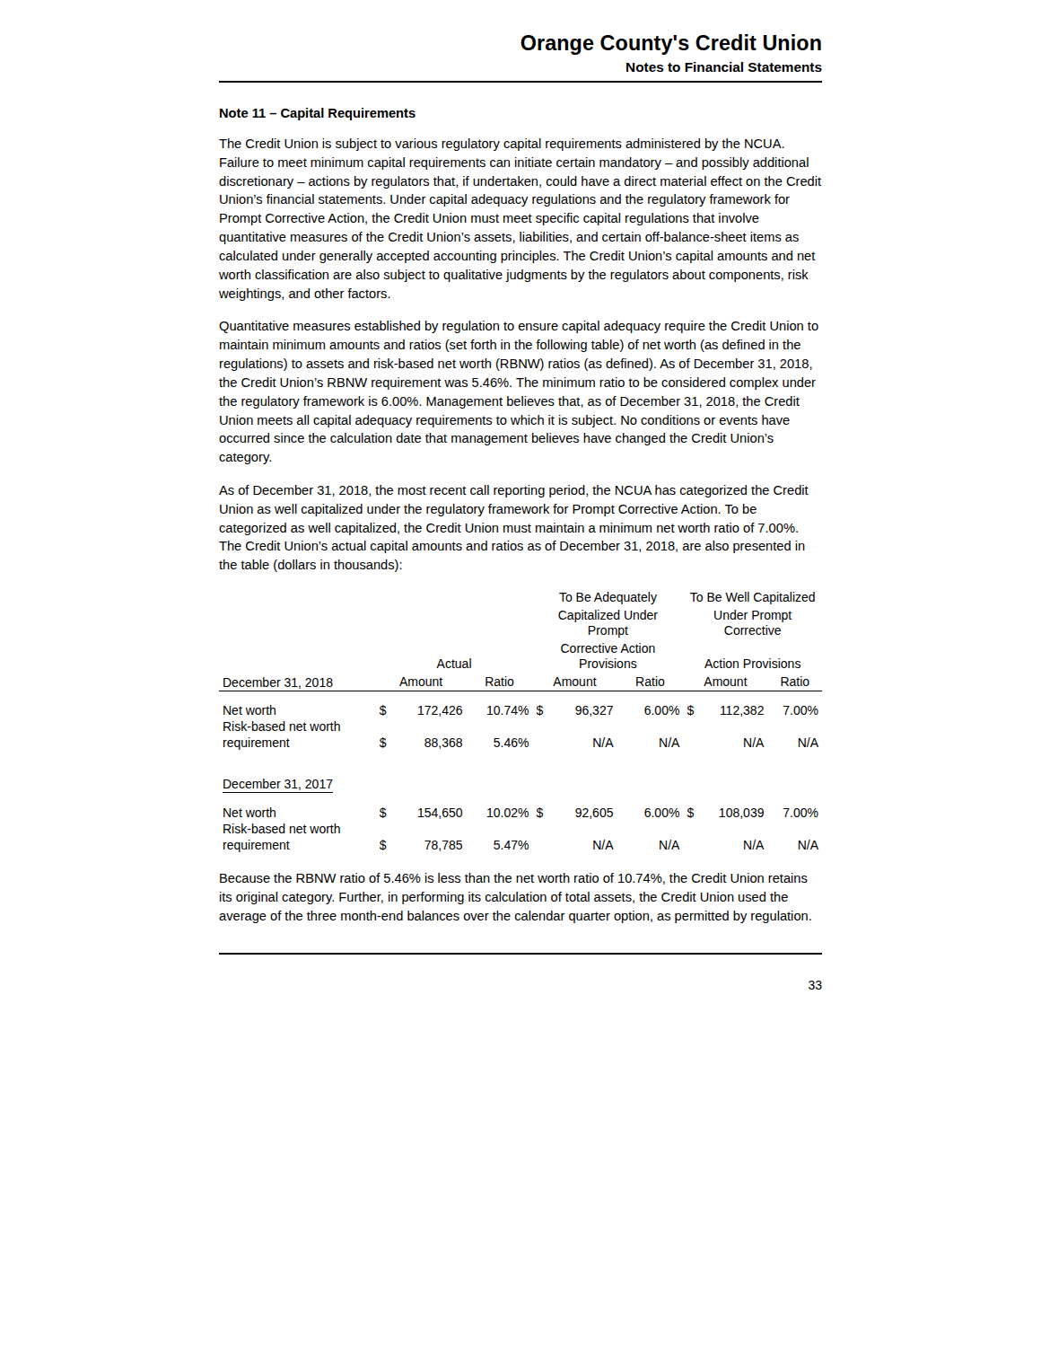Orange County's Credit Union
Notes to Financial Statements
Note 11 – Capital Requirements
The Credit Union is subject to various regulatory capital requirements administered by the NCUA. Failure to meet minimum capital requirements can initiate certain mandatory – and possibly additional discretionary – actions by regulators that, if undertaken, could have a direct material effect on the Credit Union’s financial statements. Under capital adequacy regulations and the regulatory framework for Prompt Corrective Action, the Credit Union must meet specific capital regulations that involve quantitative measures of the Credit Union’s assets, liabilities, and certain off-balance-sheet items as calculated under generally accepted accounting principles. The Credit Union’s capital amounts and net worth classification are also subject to qualitative judgments by the regulators about components, risk weightings, and other factors.
Quantitative measures established by regulation to ensure capital adequacy require the Credit Union to maintain minimum amounts and ratios (set forth in the following table) of net worth (as defined in the regulations) to assets and risk-based net worth (RBNW) ratios (as defined). As of December 31, 2018, the Credit Union’s RBNW requirement was 5.46%. The minimum ratio to be considered complex under the regulatory framework is 6.00%. Management believes that, as of December 31, 2018, the Credit Union meets all capital adequacy requirements to which it is subject. No conditions or events have occurred since the calculation date that management believes have changed the Credit Union’s category.
As of December 31, 2018, the most recent call reporting period, the NCUA has categorized the Credit Union as well capitalized under the regulatory framework for Prompt Corrective Action. To be categorized as well capitalized, the Credit Union must maintain a minimum net worth ratio of 7.00%. The Credit Union’s actual capital amounts and ratios as of December 31, 2018, are also presented in the table (dollars in thousands):
| | | To Be Adequately | To Be Well Capitalized |
| | | Capitalized Under Prompt | Under Prompt Corrective |
| | Actual | Correct​ive Action Provisions | Action Provisions |
| December 31, 2018 | Amount | Ratio | Amount | Ratio | Amount | Ratio |
| Net worth | $ | 172,426 | 10.74% | $ | 96,327 | 6.00% | $ | 112,382 | 7.00% |
| Risk-based net worth | |
| requirement | $ | 88,368 | 5.46% | | N/A | N/A | | N/A | N/A |
| December 31, 2017 | |
| Net worth | $ | 154,650 | 10.02% | $ | 92,605 | 6.00% | $ | 108,039 | 7.00% |
| Risk-based net worth | |
| requirement | $ | 78,785 | 5.47% | | N/A | N/A | | N/A | N/A |
Because the RBNW ratio of 5.46% is less than the net worth ratio of 10.74%, the Credit Union retains its original category. Further, in performing its calculation of total assets, the Credit Union used the average of the three month-end balances over the calendar quarter option, as permitted by regulation.
33